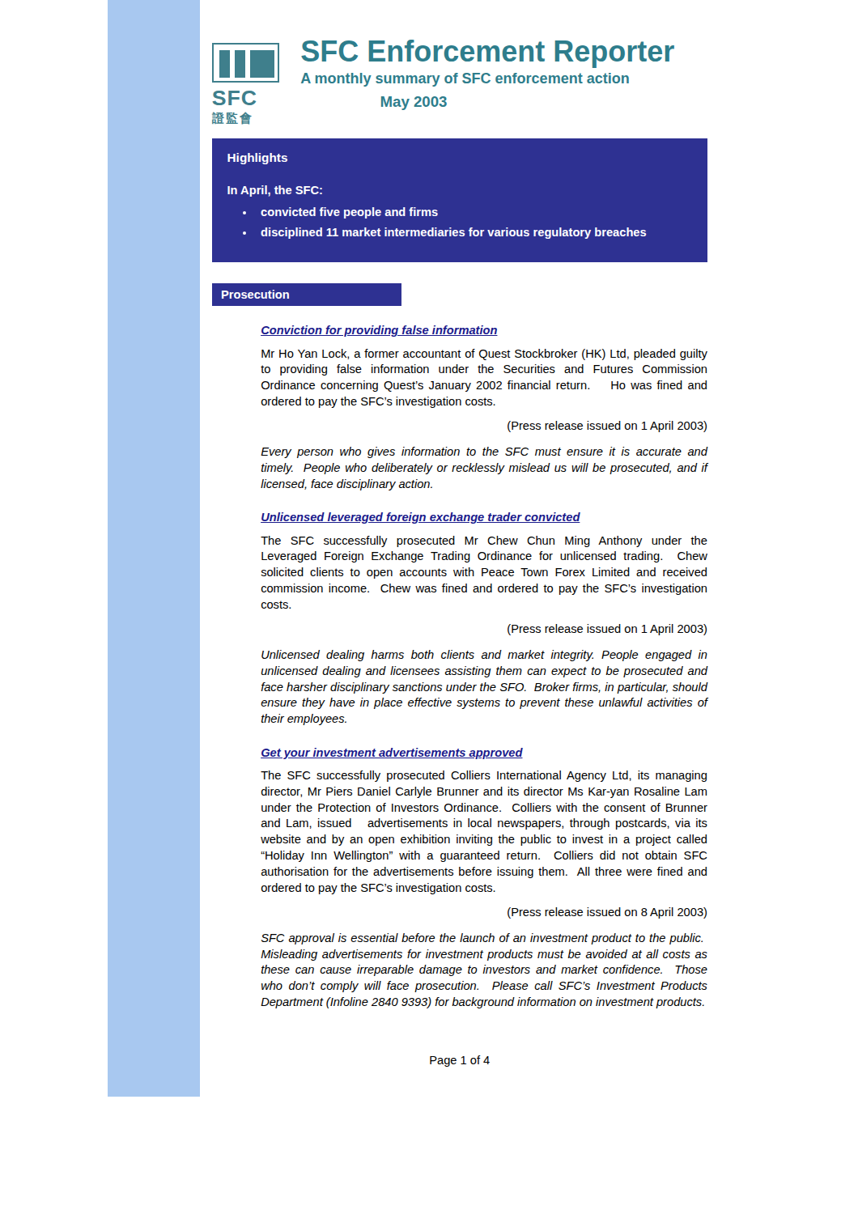SFC
證監會
SFC Enforcement Reporter
A monthly summary of SFC enforcement action
May 2003
Highlights
In April, the SFC:
convicted five people and firms
disciplined 11 market intermediaries for various regulatory breaches
Prosecution
Conviction for providing false information
Mr Ho Yan Lock, a former accountant of Quest Stockbroker (HK) Ltd, pleaded guilty to providing false information under the Securities and Futures Commission Ordinance concerning Quest’s January 2002 financial return. Ho was fined and ordered to pay the SFC’s investigation costs.
(Press release issued on 1 April 2003)
Every person who gives information to the SFC must ensure it is accurate and timely. People who deliberately or recklessly mislead us will be prosecuted, and if licensed, face disciplinary action.
Unlicensed leveraged foreign exchange trader convicted
The SFC successfully prosecuted Mr Chew Chun Ming Anthony under the Leveraged Foreign Exchange Trading Ordinance for unlicensed trading. Chew solicited clients to open accounts with Peace Town Forex Limited and received commission income. Chew was fined and ordered to pay the SFC’s investigation costs.
(Press release issued on 1 April 2003)
Unlicensed dealing harms both clients and market integrity. People engaged in unlicensed dealing and licensees assisting them can expect to be prosecuted and face harsher disciplinary sanctions under the SFO. Broker firms, in particular, should ensure they have in place effective systems to prevent these unlawful activities of their employees.
Get your investment advertisements approved
The SFC successfully prosecuted Colliers International Agency Ltd, its managing director, Mr Piers Daniel Carlyle Brunner and its director Ms Kar-yan Rosaline Lam under the Protection of Investors Ordinance. Colliers with the consent of Brunner and Lam, issued advertisements in local newspapers, through postcards, via its website and by an open exhibition inviting the public to invest in a project called “Holiday Inn Wellington” with a guaranteed return. Colliers did not obtain SFC authorisation for the advertisements before issuing them. All three were fined and ordered to pay the SFC’s investigation costs.
(Press release issued on 8 April 2003)
SFC approval is essential before the launch of an investment product to the public. Misleading advertisements for investment products must be avoided at all costs as these can cause irreparable damage to investors and market confidence. Those who don’t comply will face prosecution. Please call SFC’s Investment Products Department (Infoline 2840 9393) for background information on investment products.
Page 1 of 4